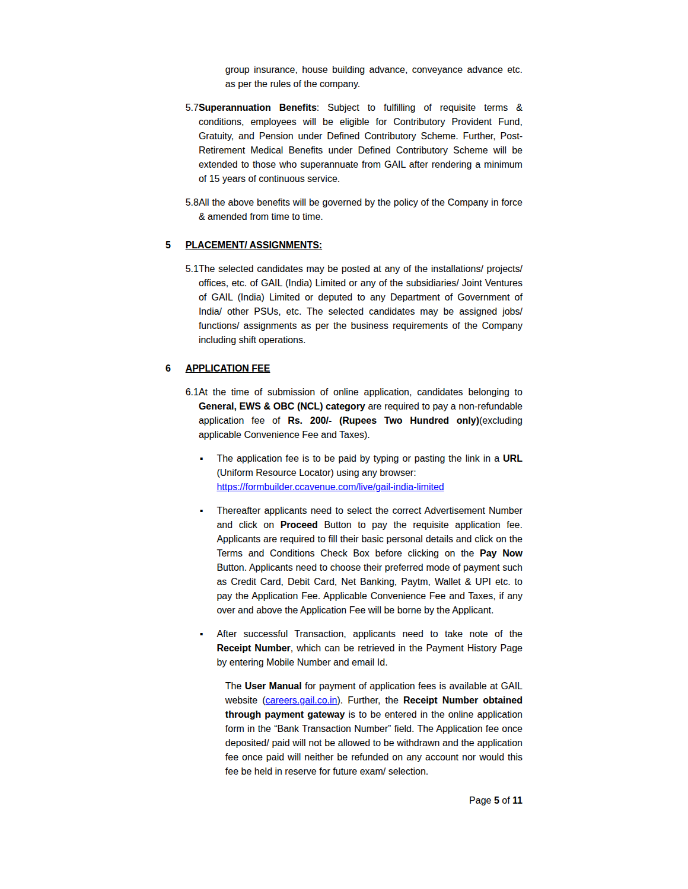group insurance, house building advance, conveyance advance etc. as per the rules of the company.
5.7
Superannuation Benefits: Subject to fulfilling of requisite terms & conditions, employees will be eligible for Contributory Provident Fund, Gratuity, and Pension under Defined Contributory Scheme. Further, Post-Retirement Medical Benefits under Defined Contributory Scheme will be extended to those who superannuate from GAIL after rendering a minimum of 15 years of continuous service.
5.8
All the above benefits will be governed by the policy of the Company in force & amended from time to time.
5
PLACEMENT/ ASSIGNMENTS:
5.1
The selected candidates may be posted at any of the installations/ projects/ offices, etc. of GAIL (India) Limited or any of the subsidiaries/ Joint Ventures of GAIL (India) Limited or deputed to any Department of Government of India/ other PSUs, etc. The selected candidates may be assigned jobs/ functions/ assignments as per the business requirements of the Company including shift operations.
6
APPLICATION FEE
6.1
At the time of submission of online application, candidates belonging to General, EWS & OBC (NCL) category are required to pay a non-refundable application fee of Rs. 200/- (Rupees Two Hundred only)(excluding applicable Convenience Fee and Taxes).
The application fee is to be paid by typing or pasting the link in a URL (Uniform Resource Locator) using any browser:
https://formbuilder.ccavenue.com/live/gail-india-limited
Thereafter applicants need to select the correct Advertisement Number and click on Proceed Button to pay the requisite application fee. Applicants are required to fill their basic personal details and click on the Terms and Conditions Check Box before clicking on the Pay Now Button. Applicants need to choose their preferred mode of payment such as Credit Card, Debit Card, Net Banking, Paytm, Wallet & UPI etc. to pay the Application Fee. Applicable Convenience Fee and Taxes, if any over and above the Application Fee will be borne by the Applicant.
After successful Transaction, applicants need to take note of the Receipt Number, which can be retrieved in the Payment History Page by entering Mobile Number and email Id.
The User Manual for payment of application fees is available at GAIL website (careers.gail.co.in). Further, the Receipt Number obtained through payment gateway is to be entered in the online application form in the “Bank Transaction Number” field. The Application fee once deposited/ paid will not be allowed to be withdrawn and the application fee once paid will neither be refunded on any account nor would this fee be held in reserve for future exam/ selection.
Page 5 of 11